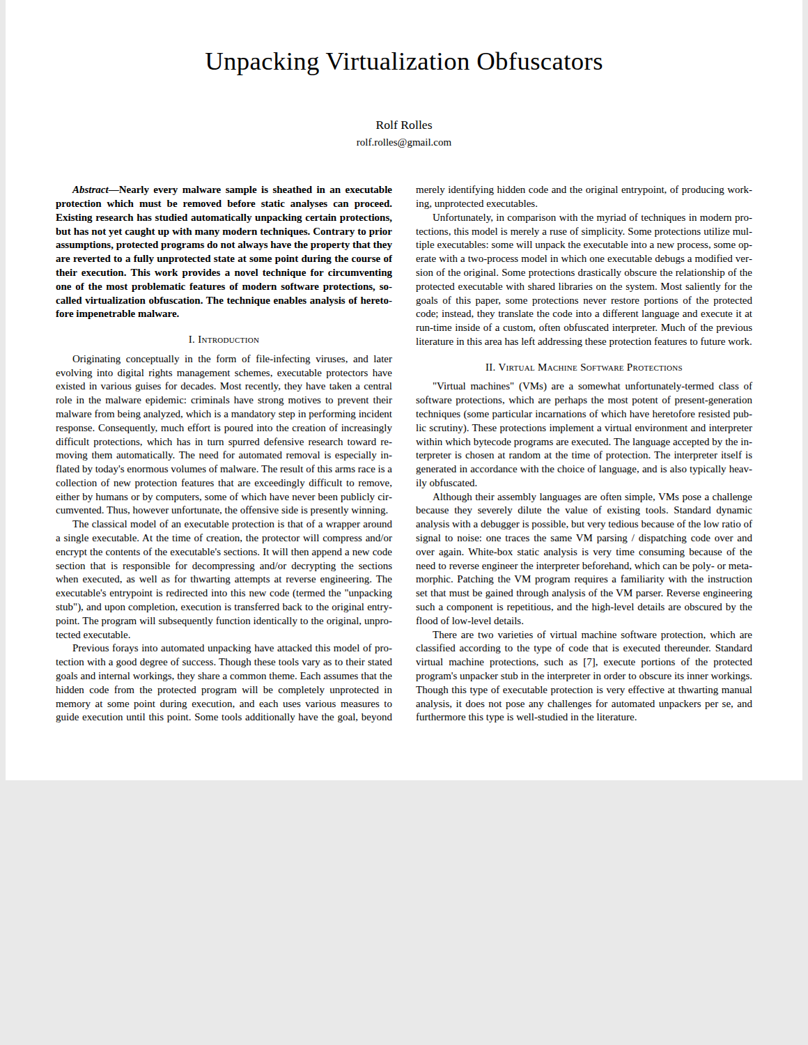Unpacking Virtualization Obfuscators
Rolf Rolles
rolf.rolles@gmail.com
Abstract—Nearly every malware sample is sheathed in an executable protection which must be removed before static analyses can proceed. Existing research has studied automatically unpacking certain protections, but has not yet caught up with many modern techniques. Contrary to prior assumptions, protected programs do not always have the property that they are reverted to a fully unprotected state at some point during the course of their execution. This work provides a novel technique for circumventing one of the most problematic features of modern software protections, so-called virtualization obfuscation. The technique enables analysis of heretofore impenetrable malware.
I. Introduction
Originating conceptually in the form of file-infecting viruses, and later evolving into digital rights management schemes, executable protectors have existed in various guises for decades. Most recently, they have taken a central role in the malware epidemic: criminals have strong motives to prevent their malware from being analyzed, which is a mandatory step in performing incident response. Consequently, much effort is poured into the creation of increasingly difficult protections, which has in turn spurred defensive research toward removing them automatically. The need for automated removal is especially inflated by today's enormous volumes of malware. The result of this arms race is a collection of new protection features that are exceedingly difficult to remove, either by humans or by computers, some of which have never been publicly circumvented. Thus, however unfortunate, the offensive side is presently winning.
The classical model of an executable protection is that of a wrapper around a single executable. At the time of creation, the protector will compress and/or encrypt the contents of the executable's sections. It will then append a new code section that is responsible for decompressing and/or decrypting the sections when executed, as well as for thwarting attempts at reverse engineering. The executable's entrypoint is redirected into this new code (termed the "unpacking stub"), and upon completion, execution is transferred back to the original entrypoint. The program will subsequently function identically to the original, unprotected executable.
Previous forays into automated unpacking have attacked this model of protection with a good degree of success. Though these tools vary as to their stated goals and internal workings, they share a common theme. Each assumes that the hidden code from the protected program will be completely unprotected in memory at some point during execution, and each uses various measures to guide execution until this point. Some tools additionally have the goal, beyond merely identifying hidden code and the original entrypoint, of producing working, unprotected executables.
Unfortunately, in comparison with the myriad of techniques in modern protections, this model is merely a ruse of simplicity. Some protections utilize multiple executables: some will unpack the executable into a new process, some operate with a two-process model in which one executable debugs a modified version of the original. Some protections drastically obscure the relationship of the protected executable with shared libraries on the system. Most saliently for the goals of this paper, some protections never restore portions of the protected code; instead, they translate the code into a different language and execute it at run-time inside of a custom, often obfuscated interpreter. Much of the previous literature in this area has left addressing these protection features to future work.
II. Virtual Machine Software Protections
"Virtual machines" (VMs) are a somewhat unfortunately-termed class of software protections, which are perhaps the most potent of present-generation techniques (some particular incarnations of which have heretofore resisted public scrutiny). These protections implement a virtual environment and interpreter within which bytecode programs are executed. The language accepted by the interpreter is chosen at random at the time of protection. The interpreter itself is generated in accordance with the choice of language, and is also typically heavily obfuscated.
Although their assembly languages are often simple, VMs pose a challenge because they severely dilute the value of existing tools. Standard dynamic analysis with a debugger is possible, but very tedious because of the low ratio of signal to noise: one traces the same VM parsing / dispatching code over and over again. White-box static analysis is very time consuming because of the need to reverse engineer the interpreter beforehand, which can be poly- or meta-morphic. Patching the VM program requires a familiarity with the instruction set that must be gained through analysis of the VM parser. Reverse engineering such a component is repetitious, and the high-level details are obscured by the flood of low-level details.
There are two varieties of virtual machine software protection, which are classified according to the type of code that is executed thereunder. Standard virtual machine protections, such as [7], execute portions of the protected program's unpacker stub in the interpreter in order to obscure its inner workings. Though this type of executable protection is very effective at thwarting manual analysis, it does not pose any challenges for automated unpackers per se, and furthermore this type is well-studied in the literature.